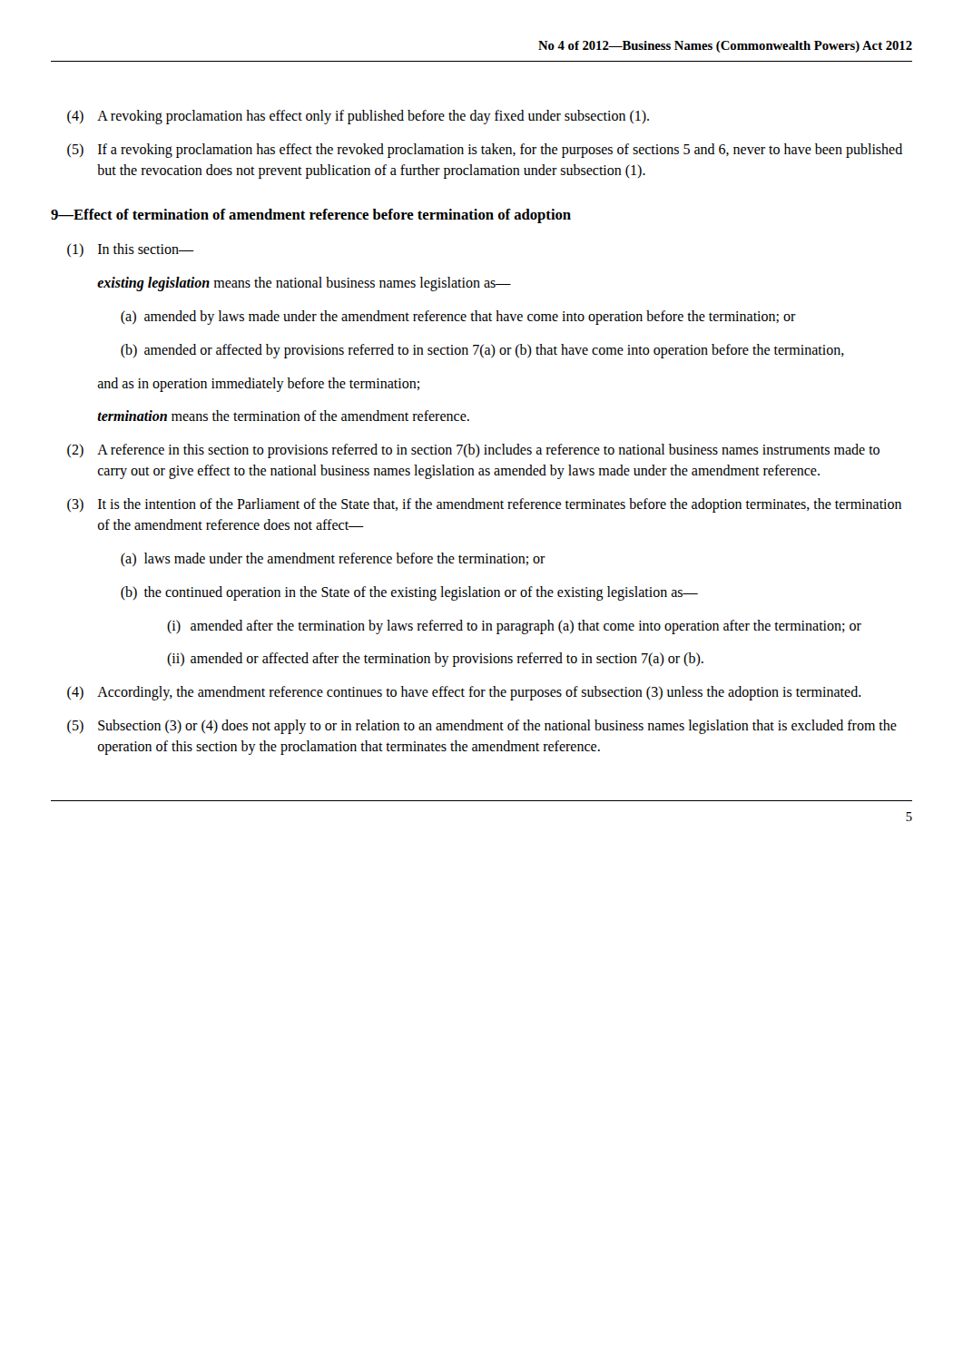No 4 of 2012—Business Names (Commonwealth Powers) Act 2012
(4)
A revoking proclamation has effect only if published before the day fixed under subsection (1).
(5)
If a revoking proclamation has effect the revoked proclamation is taken, for the purposes of sections 5 and 6, never to have been published but the revocation does not prevent publication of a further proclamation under subsection (1).
9—Effect of termination of amendment reference before termination of adoption
(1)
In this section—
existing legislation means the national business names legislation as—
(a)
amended by laws made under the amendment reference that have come into operation before the termination; or
(b)
amended or affected by provisions referred to in section 7(a) or (b) that have come into operation before the termination,
and as in operation immediately before the termination;
termination means the termination of the amendment reference.
(2)
A reference in this section to provisions referred to in section 7(b) includes a reference to national business names instruments made to carry out or give effect to the national business names legislation as amended by laws made under the amendment reference.
(3)
It is the intention of the Parliament of the State that, if the amendment reference terminates before the adoption terminates, the termination of the amendment reference does not affect—
(a)
laws made under the amendment reference before the termination; or
(b)
the continued operation in the State of the existing legislation or of the existing legislation as—
(i)
amended after the termination by laws referred to in paragraph (a) that come into operation after the termination; or
(ii)
amended or affected after the termination by provisions referred to in section 7(a) or (b).
(4)
Accordingly, the amendment reference continues to have effect for the purposes of subsection (3) unless the adoption is terminated.
(5)
Subsection (3) or (4) does not apply to or in relation to an amendment of the national business names legislation that is excluded from the operation of this section by the proclamation that terminates the amendment reference.
5